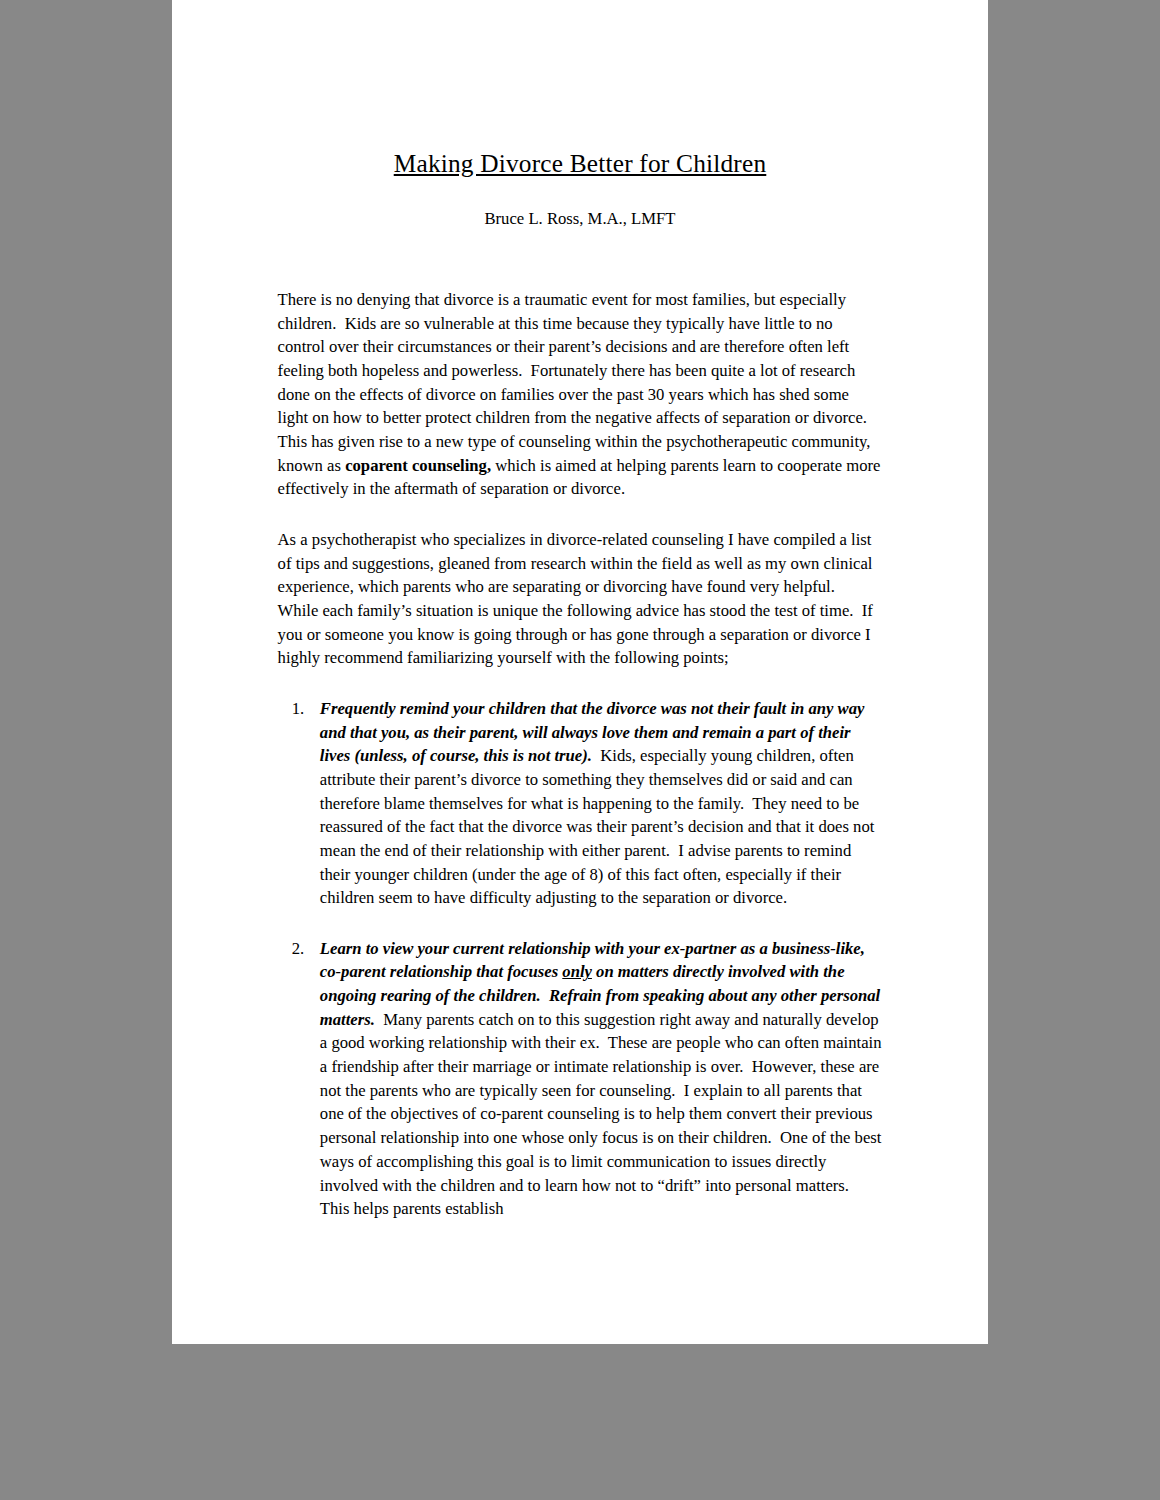Making Divorce Better for Children
Bruce L. Ross, M.A., LMFT
There is no denying that divorce is a traumatic event for most families, but especially children. Kids are so vulnerable at this time because they typically have little to no control over their circumstances or their parent’s decisions and are therefore often left feeling both hopeless and powerless. Fortunately there has been quite a lot of research done on the effects of divorce on families over the past 30 years which has shed some light on how to better protect children from the negative affects of separation or divorce. This has given rise to a new type of counseling within the psychotherapeutic community, known as coparent counseling, which is aimed at helping parents learn to cooperate more effectively in the aftermath of separation or divorce.
As a psychotherapist who specializes in divorce-related counseling I have compiled a list of tips and suggestions, gleaned from research within the field as well as my own clinical experience, which parents who are separating or divorcing have found very helpful. While each family’s situation is unique the following advice has stood the test of time. If you or someone you know is going through or has gone through a separation or divorce I highly recommend familiarizing yourself with the following points;
Frequently remind your children that the divorce was not their fault in any way and that you, as their parent, will always love them and remain a part of their lives (unless, of course, this is not true). Kids, especially young children, often attribute their parent’s divorce to something they themselves did or said and can therefore blame themselves for what is happening to the family. They need to be reassured of the fact that the divorce was their parent’s decision and that it does not mean the end of their relationship with either parent. I advise parents to remind their younger children (under the age of 8) of this fact often, especially if their children seem to have difficulty adjusting to the separation or divorce.
Learn to view your current relationship with your ex-partner as a business-like, co-parent relationship that focuses only on matters directly involved with the ongoing rearing of the children. Refrain from speaking about any other personal matters. Many parents catch on to this suggestion right away and naturally develop a good working relationship with their ex. These are people who can often maintain a friendship after their marriage or intimate relationship is over. However, these are not the parents who are typically seen for counseling. I explain to all parents that one of the objectives of co-parent counseling is to help them convert their previous personal relationship into one whose only focus is on their children. One of the best ways of accomplishing this goal is to limit communication to issues directly involved with the children and to learn how not to “drift” into personal matters. This helps parents establish